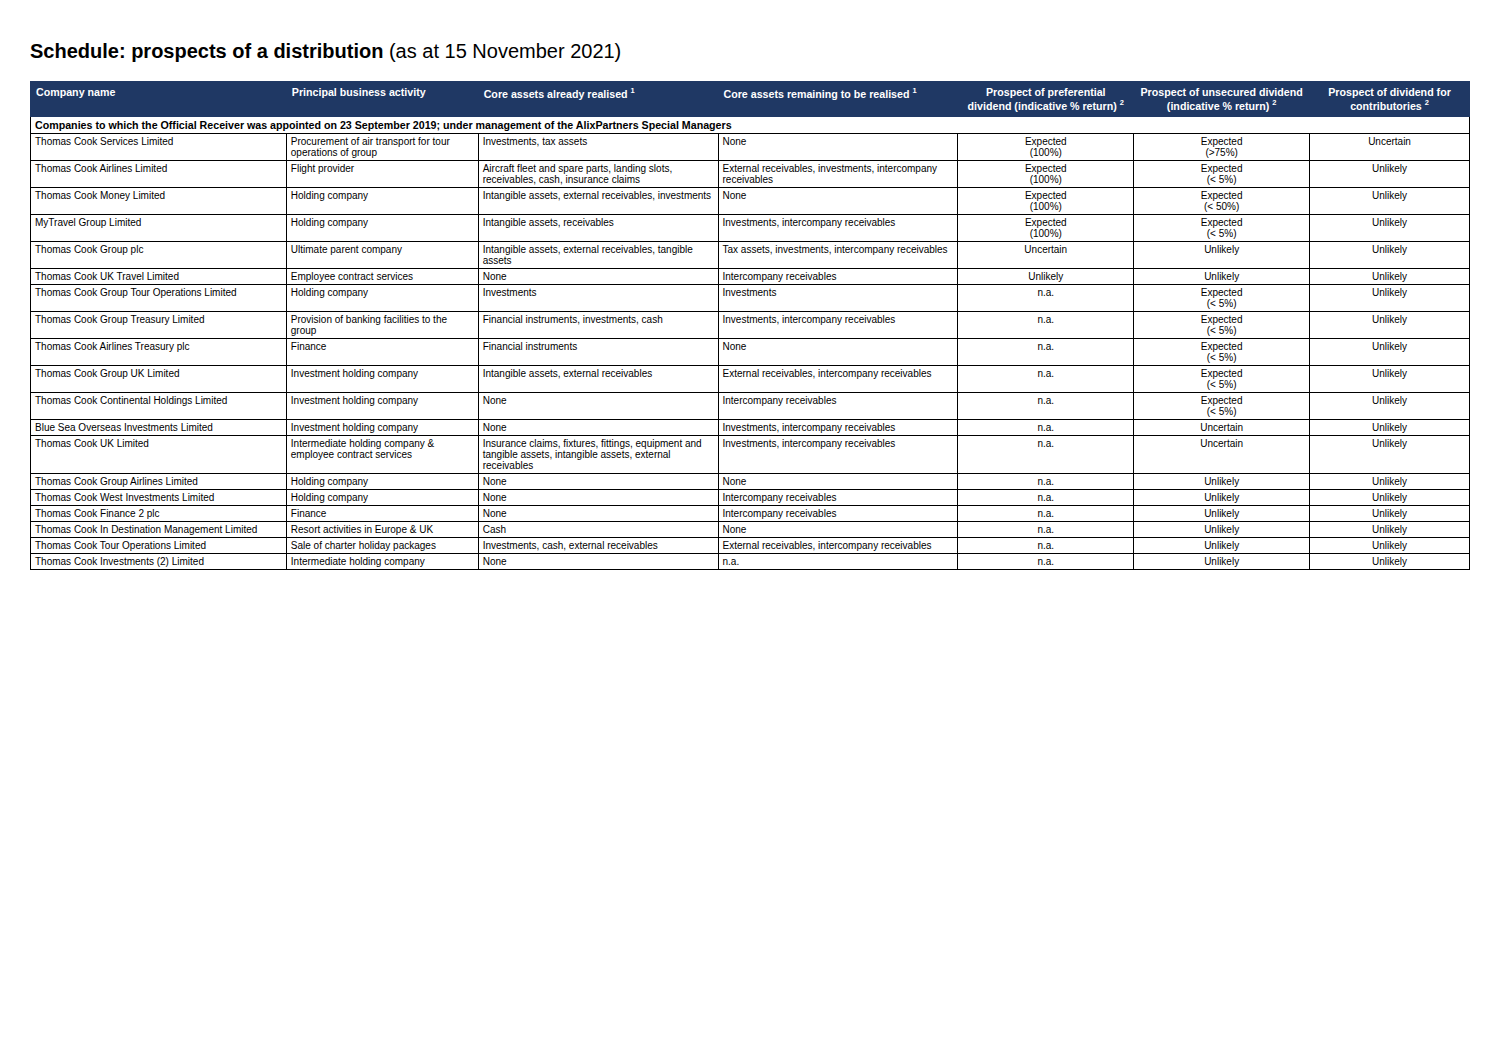Schedule: prospects of a distribution (as at 15 November 2021)
| Company name | Principal business activity | Core assets already realised 1 | Core assets remaining to be realised 1 | Prospect of preferential dividend (indicative % return) 2 | Prospect of unsecured dividend (indicative % return) 2 | Prospect of dividend for contributories 2 |
| --- | --- | --- | --- | --- | --- | --- |
| Companies to which the Official Receiver was appointed on 23 September 2019; under management of the AlixPartners Special Managers |
| Thomas Cook Services Limited | Procurement of air transport for tour operations of group | Investments, tax assets | None | Expected (100%) | Expected (>75%) | Uncertain |
| Thomas Cook Airlines Limited | Flight provider | Aircraft fleet and spare parts, landing slots, receivables, cash, insurance claims | External receivables, investments, intercompany receivables | Expected (100%) | Expected (< 5%) | Unlikely |
| Thomas Cook Money Limited | Holding company | Intangible assets, external receivables, investments | None | Expected (100%) | Expected (< 50%) | Unlikely |
| MyTravel Group Limited | Holding company | Intangible assets, receivables | Investments, intercompany receivables | Expected (100%) | Expected (< 5%) | Unlikely |
| Thomas Cook Group plc | Ultimate parent company | Intangible assets, external receivables, tangible assets | Tax assets, investments, intercompany receivables | Uncertain | Unlikely | Unlikely |
| Thomas Cook UK Travel Limited | Employee contract services | None | Intercompany receivables | Unlikely | Unlikely | Unlikely |
| Thomas Cook Group Tour Operations Limited | Holding company | Investments | Investments | n.a. | Expected (< 5%) | Unlikely |
| Thomas Cook Group Treasury Limited | Provision of banking facilities to the group | Financial instruments, investments, cash | Investments, intercompany receivables | n.a. | Expected (< 5%) | Unlikely |
| Thomas Cook Airlines Treasury plc | Finance | Financial instruments | None | n.a. | Expected (< 5%) | Unlikely |
| Thomas Cook Group UK Limited | Investment holding company | Intangible assets, external receivables | External receivables, intercompany receivables | n.a. | Expected (< 5%) | Unlikely |
| Thomas Cook Continental Holdings Limited | Investment holding company | None | Intercompany receivables | n.a. | Expected (< 5%) | Unlikely |
| Blue Sea Overseas Investments Limited | Investment holding company | None | Investments, intercompany receivables | n.a. | Uncertain | Unlikely |
| Thomas Cook UK Limited | Intermediate holding company & employee contract services | Insurance claims, fixtures, fittings, equipment and tangible assets, intangible assets, external receivables | Investments, intercompany receivables | n.a. | Uncertain | Unlikely |
| Thomas Cook Group Airlines Limited | Holding company | None | None | n.a. | Unlikely | Unlikely |
| Thomas Cook West Investments Limited | Holding company | None | Intercompany receivables | n.a. | Unlikely | Unlikely |
| Thomas Cook Finance 2 plc | Finance | None | Intercompany receivables | n.a. | Unlikely | Unlikely |
| Thomas Cook In Destination Management Limited | Resort activities in Europe & UK | Cash | None | n.a. | Unlikely | Unlikely |
| Thomas Cook Tour Operations Limited | Sale of charter holiday packages | Investments, cash, external receivables | External receivables, intercompany receivables | n.a. | Unlikely | Unlikely |
| Thomas Cook Investments (2) Limited | Intermediate holding company | None | n.a. | n.a. | Unlikely | Unlikely |